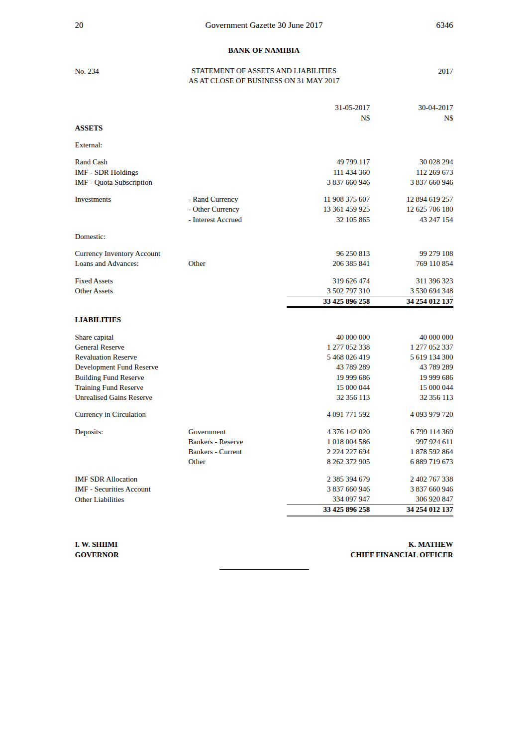20
Government Gazette 30 June 2017
6346
BANK OF NAMIBIA
No. 234
2017
STATEMENT OF ASSETS AND LIABILITIES
AS AT CLOSE OF BUSINESS ON 31 MAY 2017
| | | 31-05-2017 | 30-04-2017 |
| | | N$ | N$ |
| ASSETS | | | |
| External: | | | |
| Rand Cash | | 49 799 117 | 30 028 294 |
| IMF - SDR Holdings | | 111 434 360 | 112 269 673 |
| IMF - Quota Subscription | | 3 837 660 946 | 3 837 660 946 |
| Investments | - Rand Currency | 11 908 375 607 | 12 894 619 257 |
| | - Other Currency | 13 361 459 925 | 12 625 706 180 |
| | - Interest Accrued | 32 105 865 | 43 247 154 |
| Domestic: | | | |
| Currency Inventory Account | | 96 250 813 | 99 279 108 |
| Loans and Advances: | Other | 206 385 841 | 769 110 854 |
| Fixed Assets | | 319 626 474 | 311 396 323 |
| Other Assets | | 3 502 797 310 | 3 530 694 348 |
| | | 33 425 896 258 | 34 254 012 137 |
| LIABILITIES | | | |
| Share capital | | 40 000 000 | 40 000 000 |
| General Reserve | | 1 277 052 338 | 1 277 052 337 |
| Revaluation Reserve | | 5 468 026 419 | 5 619 134 300 |
| Development Fund Reserve | | 43 789 289 | 43 789 289 |
| Building Fund Reserve | | 19 999 686 | 19 999 686 |
| Training Fund Reserve | | 15 000 044 | 15 000 044 |
| Unrealised Gains Reserve | | 32 356 113 | 32 356 113 |
| Currency in Circulation | | 4 091 771 592 | 4 093 979 720 |
| Deposits: | Government | 4 376 142 020 | 6 799 114 369 |
| | Bankers - Reserve | 1 018 004 586 | 997 924 611 |
| | Bankers - Current | 2 224 227 694 | 1 878 592 864 |
| | Other | 8 262 372 905 | 6 889 719 673 |
| IMF SDR Allocation | | 2 385 394 679 | 2 402 767 338 |
| IMF - Securities Account | | 3 837 660 946 | 3 837 660 946 |
| Other Liabilities | | 334 097 947 | 306 920 847 |
| | | 33 425 896 258 | 34 254 012 137 |
I. W. SHIIMI
GOVERNOR
K. MATHEW
CHIEF FINANCIAL OFFICER